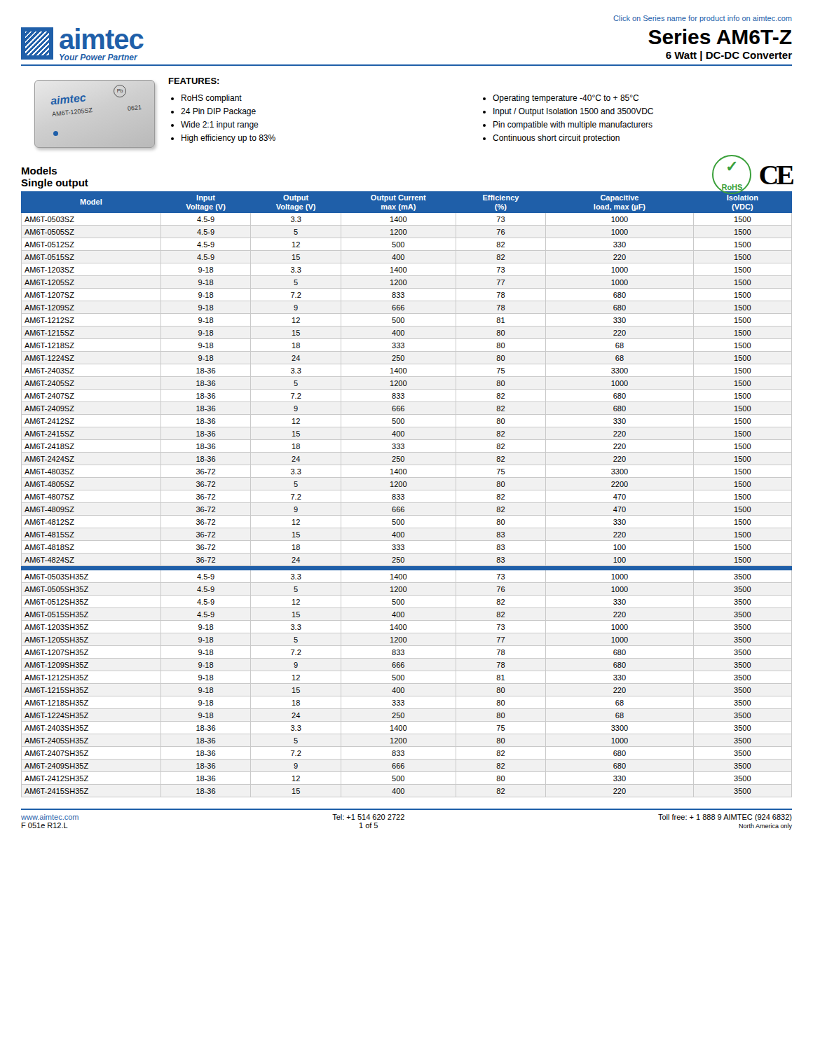Click on Series name for product info on aimtec.com
aimtec
Your Power Partner
Series AM6T-Z
6 Watt | DC-DC Converter
Pb
aimtec
AM6T-1205SZ
0621
FEATURES:
RoHS compliant
24 Pin DIP Package
Wide 2:1 input range
High efficiency up to 83%
Operating temperature -40°C to + 85°C
Input / Output Isolation 1500 and 3500VDC
Pin compatible with multiple manufacturers
Continuous short circuit protection
Models
Single output
RoHS
CE
| Model | Input Voltage (V) | Output Voltage (V) | Output Current max (mA) | Efficiency (%) | Capacitive load, max (µF) | Isolation (VDC) |
| --- | --- | --- | --- | --- | --- | --- |
| AM6T-0503SZ | 4.5-9 | 3.3 | 1400 | 73 | 1000 | 1500 |
| AM6T-0505SZ | 4.5-9 | 5 | 1200 | 76 | 1000 | 1500 |
| AM6T-0512SZ | 4.5-9 | 12 | 500 | 82 | 330 | 1500 |
| AM6T-0515SZ | 4.5-9 | 15 | 400 | 82 | 220 | 1500 |
| AM6T-1203SZ | 9-18 | 3.3 | 1400 | 73 | 1000 | 1500 |
| AM6T-1205SZ | 9-18 | 5 | 1200 | 77 | 1000 | 1500 |
| AM6T-1207SZ | 9-18 | 7.2 | 833 | 78 | 680 | 1500 |
| AM6T-1209SZ | 9-18 | 9 | 666 | 78 | 680 | 1500 |
| AM6T-1212SZ | 9-18 | 12 | 500 | 81 | 330 | 1500 |
| AM6T-1215SZ | 9-18 | 15 | 400 | 80 | 220 | 1500 |
| AM6T-1218SZ | 9-18 | 18 | 333 | 80 | 68 | 1500 |
| AM6T-1224SZ | 9-18 | 24 | 250 | 80 | 68 | 1500 |
| AM6T-2403SZ | 18-36 | 3.3 | 1400 | 75 | 3300 | 1500 |
| AM6T-2405SZ | 18-36 | 5 | 1200 | 80 | 1000 | 1500 |
| AM6T-2407SZ | 18-36 | 7.2 | 833 | 82 | 680 | 1500 |
| AM6T-2409SZ | 18-36 | 9 | 666 | 82 | 680 | 1500 |
| AM6T-2412SZ | 18-36 | 12 | 500 | 80 | 330 | 1500 |
| AM6T-2415SZ | 18-36 | 15 | 400 | 82 | 220 | 1500 |
| AM6T-2418SZ | 18-36 | 18 | 333 | 82 | 220 | 1500 |
| AM6T-2424SZ | 18-36 | 24 | 250 | 82 | 220 | 1500 |
| AM6T-4803SZ | 36-72 | 3.3 | 1400 | 75 | 3300 | 1500 |
| AM6T-4805SZ | 36-72 | 5 | 1200 | 80 | 2200 | 1500 |
| AM6T-4807SZ | 36-72 | 7.2 | 833 | 82 | 470 | 1500 |
| AM6T-4809SZ | 36-72 | 9 | 666 | 82 | 470 | 1500 |
| AM6T-4812SZ | 36-72 | 12 | 500 | 80 | 330 | 1500 |
| AM6T-4815SZ | 36-72 | 15 | 400 | 83 | 220 | 1500 |
| AM6T-4818SZ | 36-72 | 18 | 333 | 83 | 100 | 1500 |
| AM6T-4824SZ | 36-72 | 24 | 250 | 83 | 100 | 1500 |
| AM6T-0503SH35Z | 4.5-9 | 3.3 | 1400 | 73 | 1000 | 3500 |
| AM6T-0505SH35Z | 4.5-9 | 5 | 1200 | 76 | 1000 | 3500 |
| AM6T-0512SH35Z | 4.5-9 | 12 | 500 | 82 | 330 | 3500 |
| AM6T-0515SH35Z | 4.5-9 | 15 | 400 | 82 | 220 | 3500 |
| AM6T-1203SH35Z | 9-18 | 3.3 | 1400 | 73 | 1000 | 3500 |
| AM6T-1205SH35Z | 9-18 | 5 | 1200 | 77 | 1000 | 3500 |
| AM6T-1207SH35Z | 9-18 | 7.2 | 833 | 78 | 680 | 3500 |
| AM6T-1209SH35Z | 9-18 | 9 | 666 | 78 | 680 | 3500 |
| AM6T-1212SH35Z | 9-18 | 12 | 500 | 81 | 330 | 3500 |
| AM6T-1215SH35Z | 9-18 | 15 | 400 | 80 | 220 | 3500 |
| AM6T-1218SH35Z | 9-18 | 18 | 333 | 80 | 68 | 3500 |
| AM6T-1224SH35Z | 9-18 | 24 | 250 | 80 | 68 | 3500 |
| AM6T-2403SH35Z | 18-36 | 3.3 | 1400 | 75 | 3300 | 3500 |
| AM6T-2405SH35Z | 18-36 | 5 | 1200 | 80 | 1000 | 3500 |
| AM6T-2407SH35Z | 18-36 | 7.2 | 833 | 82 | 680 | 3500 |
| AM6T-2409SH35Z | 18-36 | 9 | 666 | 82 | 680 | 3500 |
| AM6T-2412SH35Z | 18-36 | 12 | 500 | 80 | 330 | 3500 |
| AM6T-2415SH35Z | 18-36 | 15 | 400 | 82 | 220 | 3500 |
www.aimtec.com
F 051e R12.L
Tel: +1 514 620 2722
1 of 5
Toll free: + 1 888 9 AIMTEC (924 6832)
North America only